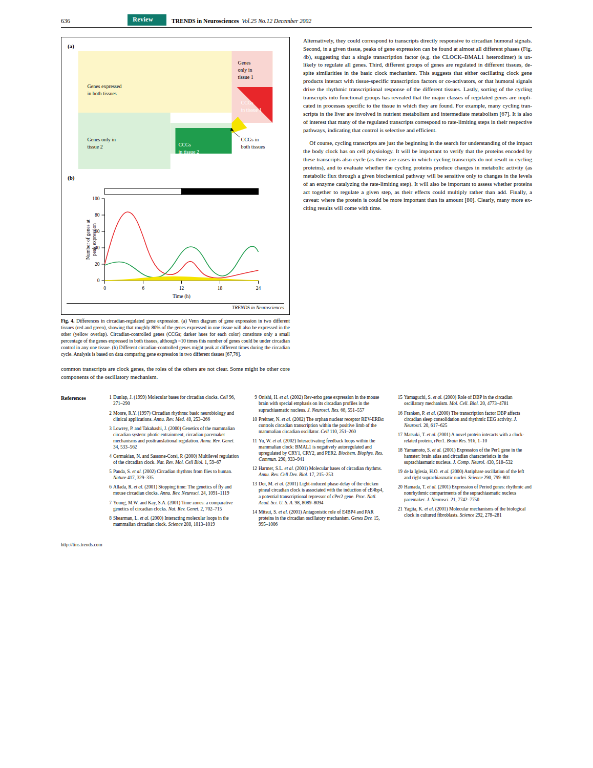636
Review
TRENDS in Neurosciences Vol.25 No.12 December 2002
(a)
Genes expressed in both tissues Genes only in tissue 1 CCGs in tissue 1 Genes only in tissue 2 CCGs in tissue 2 CCGs in both tissues
(b)
0 20 40 60 80 100 0 6 12 18 24 Time (h) Number of genes at peak expression
TRENDS in Neurosciences
Fig. 4. Differences in circadian-regulated gene expression. (a) Venn diagram of gene expression in two different tissues (red and green), showing that roughly 80% of the genes expressed in one tissue will also be expressed in the other (yellow overlap). Circadian-controlled genes (CCGs; darker hues for each color) constitute only a small percentage of the genes expressed in both tissues, although ~10 times this number of genes could be under circadian control in any one tissue. (b) Different circadian-controlled genes might peak at different times during the circadian cycle. Analysis is based on data comparing gene expression in two different tissues [67,76].
common transcripts are clock genes, the roles of the others are not clear. Some might be other core components of the oscillatory mechanism.
Alternatively, they could correspond to transcripts directly responsive to circadian humoral signals. Second, in a given tissue, peaks of gene expression can be found at almost all different phases (Fig. 4b), suggesting that a single transcription factor (e.g. the CLOCK–BMAL1 heterodimer) is unlikely to regulate all genes. Third, different groups of genes are regulated in different tissues, despite similarities in the basic clock mechanism. This suggests that either oscillating clock gene products interact with tissue-specific transcription factors or co-activators, or that humoral signals drive the rhythmic transcriptional response of the different tissues. Lastly, sorting of the cycling transcripts into functional groups has revealed that the major classes of regulated genes are implicated in processes specific to the tissue in which they are found. For example, many cycling transcripts in the liver are involved in nutrient metabolism and intermediate metabolism [67]. It is also of interest that many of the regulated transcripts correspond to rate-limiting steps in their respective pathways, indicating that control is selective and efficient.
Of course, cycling transcripts are just the beginning in the search for understanding of the impact the body clock has on cell physiology. It will be important to verify that the proteins encoded by these transcripts also cycle (as there are cases in which cycling transcripts do not result in cycling proteins), and to evaluate whether the cycling proteins produce changes in metabolic activity (as metabolic flux through a given biochemical pathway will be sensitive only to changes in the levels of an enzyme catalyzing the rate-limiting step). It will also be important to assess whether proteins act together to regulate a given step, as their effects could multiply rather than add. Finally, a caveat: where the protein is could be more important than its amount [80]. Clearly, many more exciting results will come with time.
References
1 Dunlap, J. (1999) Molecular bases for circadian clocks. Cell 96, 271–290
2 Moore, R.Y. (1997) Circadian rhythms: basic neurobiology and clinical applications. Annu. Rev. Med. 48, 253–266
3 Lowrey, P. and Takahashi, J. (2000) Genetics of the mammalian circadian system: photic entrainment, circadian pacemaker mechanisms and posttranslational regulation. Annu. Rev. Genet. 34, 533–562
4 Cermakian, N. and Sassone-Corsi, P. (2000) Multilevel regulation of the circadian clock. Nat. Rev. Mol. Cell Biol. 1, 59–67
5 Panda, S. et al. (2002) Circadian rhythms from flies to human. Nature 417, 329–335
6 Allada, R. et al. (2001) Stopping time: The genetics of fly and mouse circadian clocks. Annu. Rev. Neurosci. 24, 1091–1119
7 Young, M.W. and Kay, S.A. (2001) Time zones: a comparative genetics of circadian clocks. Nat. Rev. Genet. 2, 702–715
8 Shearman, L. et al. (2000) Interacting molecular loops in the mammalian circadian clock. Science 288, 1013–1019
9 Onishi, H. et al. (2002) Rev-erbα gene expression in the mouse brain with special emphasis on its circadian profiles in the suprachiasmatic nucleus. J. Neurosci. Res. 68, 551–557
10 Preitner, N. et al. (2002) The orphan nuclear receptor REV-ERBα controls circadian transcription within the positive limb of the mammalian circadian oscillator. Cell 110, 251–260
11 Yu, W. et al. (2002) Interactivating feedback loops within the mammalian clock: BMAL1 is negatively autoregulated and upregulated by CRY1, CRY2, and PER2. Biochem. Biophys. Res. Commun. 290, 933–941
12 Harmer, S.L. et al. (2001) Molecular bases of circadian rhythms. Annu. Rev. Cell Dev. Biol. 17, 215–253
13 Doi, M. et al. (2001) Light-induced phase-delay of the chicken pineal circadian clock is associated with the induction of cE4bp4, a potential transcriptional repressor of cPer2 gene. Proc. Natl. Acad. Sci. U. S. A. 98, 8089–8094
14 Mitsui, S. et al. (2001) Antagonistic role of E4BP4 and PAR proteins in the circadian oscillatory mechanism. Genes Dev. 15, 995–1006
15 Yamaguchi, S. et al. (2000) Role of DBP in the circadian oscillatory mechanism. Mol. Cell. Biol. 20, 4773–4781
16 Franken, P. et al. (2000) The transcription factor DBP affects circadian sleep consolidation and rhythmic EEG activity. J. Neurosci. 20, 617–625
17 Matsuki, T. et al. (2001) A novel protein interacts with a clock-related protein, rPer1. Brain Res. 916, 1–10
18 Yamamoto, S. et al. (2001) Expression of the Per1 gene in the hamster: brain atlas and circadian characteristics in the suprachiasmatic nucleus. J. Comp. Neurol. 430, 518–532
19de la Iglesia, H.O. et al. (2000) Antiphase oscillation of the left and right suprachiasmatic nuclei. Science 290, 799–801
20 Hamada, T. et al. (2001) Expression of Period genes: rhythmic and nonrhythmic compartments of the suprachiasmatic nucleus pacemaker. J. Neurosci. 21, 7742–7750
21 Yagita, K. et al. (2001) Molecular mechanisms of the biological clock in cultured fibroblasts. Science 292, 278–281
http://tins.trends.com